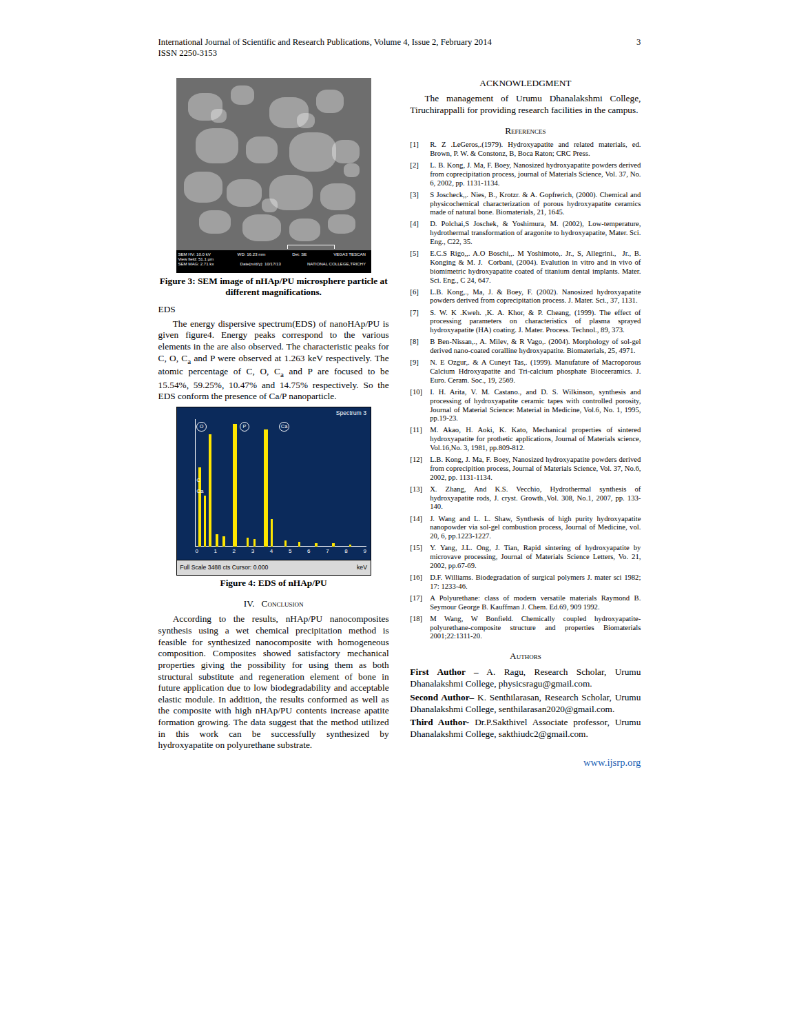International Journal of Scientific and Research Publications, Volume 4, Issue 2, February 2014
ISSN 2250-3153
3
10 µm
SEM HV: 10.0 kV WD: 16.23 mm Det: SE VEGA3 TESCAN
View field: 51.1 µm
SEM MAG: 2.71 kx Date(m/d/y): 10/17/13 NATIONAL COLLEGE,TRICHY
Figure 3: SEM image of nHAp/PU microsphere particle at different magnifications.
EDS
The energy dispersive spectrum(EDS) of nanoHAp/PU is given figure4. Energy peaks correspond to the various elements in the are also observed. The characteristic peaks for C, O, Ca and P were observed at 1.263 keV respectively. The atomic percentage of C, O, Ca and P are focused to be 15.54%, 59.25%, 10.47% and 14.75% respectively. So the EDS conform the presence of Ca/P nanoparticle.
Spectrum 3
O
P
Ca
C
Ca
0123456789
Full Scale 3488 cts Cursor: 0.000 keV
Figure 4: EDS of nHAp/PU
IV. Conclusion
According to the results, nHAp/PU nanocomposites synthesis using a wet chemical precipitation method is feasible for synthesized nanocomposite with homogeneous composition. Composites showed satisfactory mechanical properties giving the possibility for using them as both structural substitute and regeneration element of bone in future application due to low biodegradability and acceptable elastic module. In addition, the results conformed as well as the composite with high nHAp/PU contents increase apatite formation growing. The data suggest that the method utilized in this work can be successfully synthesized by hydroxyapatite on polyurethane substrate.
ACKNOWLEDGMENT
The management of Urumu Dhanalakshmi College, Tiruchirappalli for providing research facilities in the campus.
References
R. Z .LeGeros,.(1979). Hydroxyapatite and related materials, ed. Brown, P. W. & Constonz, B, Boca Raton; CRC Press.
L. B. Kong, J. Ma, F. Boey, Nanosized hydroxyapatite powders derived from coprecipitation process, journal of Materials Science, Vol. 37, No. 6, 2002, pp. 1131-1134.
S Joscheck,,. Nies, B., Krotzr. & A. Gopfrerich, (2000). Chemical and physicochemical characterization of porous hydroxyapatite ceramics made of natural bone. Biomaterials, 21, 1645.
D. Polchai,S Joschek, & Yoshimura, M. (2002), Low-temperature, hydrothermal transformation of aragonite to hydroxyapatite, Mater. Sci. Eng., C22, 35.
E.C.S Rigo,,. A.O Boschi,,. M Yoshimoto,. Jr., S, Allegrini., Jr., B. Konging & M. J. Corbani, (2004). Evalution in vitro and in vivo of biomimetric hydroxyapatite coated of titanium dental implants. Mater. Sci. Eng., C 24, 647.
L.B. Kong,., Ma, J. & Boey, F. (2002). Nanosized hydroxyapatite powders derived from coprecipitation process. J. Mater. Sci., 37, 1131.
S. W. K .Kweh. ,K. A. Khor, & P. Cheang, (1999). The effect of processing parameters on characteristics of plasma sprayed hydroxyapatite (HA) coating. J. Mater. Process. Technol., 89, 373.
B Ben-Nissan,., A. Milev, & R Vago,. (2004). Morphology of sol-gel derived nano-coated coralline hydroxyapatite. Biomaterials, 25, 4971.
N. E Ozgur,. & A Cuneyt Tas,. (1999). Manufature of Macroporous Calcium Hdroxyapatite and Tri-calcium phosphate Bioceeramics. J. Euro. Ceram. Soc., 19, 2569.
I. H. Arita, V. M. Castano., and D. S. Wilkinson, synthesis and processing of hydroxyapatite ceramic tapes with controlled porosity, Journal of Material Science: Material in Medicine, Vol.6, No. 1, 1995, pp.19-23.
M. Akao, H. Aoki, K. Kato, Mechanical properties of sintered hydroxyapatite for prothetic applications, Journal of Materials science, Vol.16,No. 3, 1981, pp.809-812.
L.B. Kong, J. Ma, F. Boey, Nanosized hydroxyapatite powders derived from coprecipition process, Journal of Materials Science, Vol. 37, No.6, 2002, pp. 1131-1134.
X. Zhang, And K.S. Vecchio, Hydrothermal synthesis of hydroxyapatite rods, J. cryst. Growth.,Vol. 308, No.1, 2007, pp. 133-140.
J. Wang and L. L. Shaw, Synthesis of high purity hydroxyapatite nanopowder via sol-gel combustion process, Journal of Medicine, vol. 20, 6, pp.1223-1227.
Y. Yang, J.L. Ong, J. Tian, Rapid sintering of hydroxyapatite by microvave processing, Journal of Materials Science Letters, Vo. 21, 2002, pp.67-69.
D.F. Williams. Biodegradation of surgical polymers J. mater sci 1982; 17: 1233-46.
A Polyurethane: class of modern versatile materials Raymond B. Seymour George B. Kauffman J. Chem. Ed.69, 909 1992.
M Wang, W Bonfield. Chemically coupled hydroxyapatite-polyurethane-composite structure and properties Biomaterials 2001;22:1311-20.
Authors
First Author – A. Ragu, Research Scholar, Urumu Dhanalakshmi College, physicsragu@gmail.com.
Second Author– K. Senthilarasan, Research Scholar, Urumu Dhanalakshmi College, senthilarasan2020@gmail.com.
Third Author- Dr.P.Sakthivel Associate professor, Urumu Dhanalakshmi College, sakthiudc2@gmail.com.
www.ijsrp.org